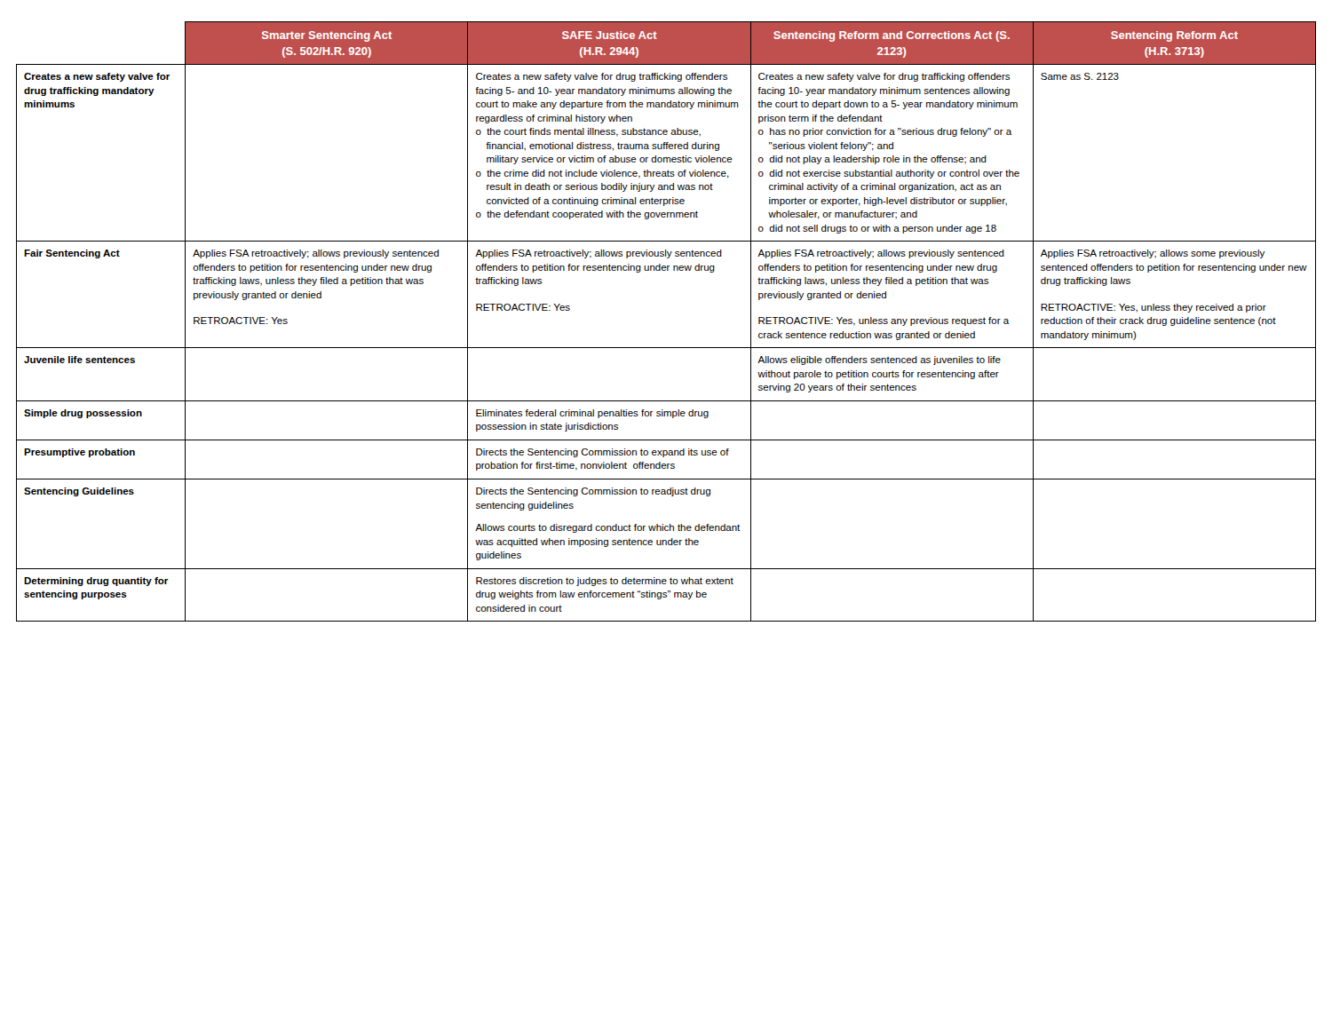| | Smarter Sentencing Act (S. 502/H.R. 920) | SAFE Justice Act (H.R. 2944) | Sentencing Reform and Corrections Act (S. 2123) | Sentencing Reform Act (H.R. 3713) |
| --- | --- | --- | --- | --- |
| Creates a new safety valve for drug trafficking mandatory minimums | | Creates a new safety valve for drug trafficking offenders facing 5- and 10- year mandatory minimums allowing the court to make any departure from the mandatory minimum regardless of criminal history when o the court finds mental illness, substance abuse, financial, emotional distress, trauma suffered during military service or victim of abuse or domestic violence o the crime did not include violence, threats of violence, result in death or serious bodily injury and was not convicted of a continuing criminal enterprise o the defendant cooperated with the government | Creates a new safety valve for drug trafficking offenders facing 10- year mandatory minimum sentences allowing the court to depart down to a 5- year mandatory minimum prison term if the defendant o has no prior conviction for a "serious drug felony" or a "serious violent felony"; and o did not play a leadership role in the offense; and o did not exercise substantial authority or control over the criminal activity of a criminal organization, act as an importer or exporter, high-level distributor or supplier, wholesaler, or manufacturer; and o did not sell drugs to or with a person under age 18 | Same as S. 2123 |
| Fair Sentencing Act | Applies FSA retroactively; allows previously sentenced offenders to petition for resentencing under new drug trafficking laws, unless they filed a petition that was previously granted or denied RETROACTIVE: Yes | Applies FSA retroactively; allows previously sentenced offenders to petition for resentencing under new drug trafficking laws RETROACTIVE: Yes | Applies FSA retroactively; allows previously sentenced offenders to petition for resentencing under new drug trafficking laws, unless they filed a petition that was previously granted or denied RETROACTIVE: Yes, unless any previous request for a crack sentence reduction was granted or denied | Applies FSA retroactively; allows some previously sentenced offenders to petition for resentencing under new drug trafficking laws RETROACTIVE: Yes, unless they received a prior reduction of their crack drug guideline sentence (not mandatory minimum) |
| Juvenile life sentences | | | Allows eligible offenders sentenced as juveniles to life without parole to petition courts for resentencing after serving 20 years of their sentences | |
| Simple drug possession | | Eliminates federal criminal penalties for simple drug possession in state jurisdictions | | |
| Presumptive probation | | Directs the Sentencing Commission to expand its use of probation for first-time, nonviolent offenders | | |
| Sentencing Guidelines | | Directs the Sentencing Commission to readjust drug sentencing guidelines Allows courts to disregard conduct for which the defendant was acquitted when imposing sentence under the guidelines | | |
| Determining drug quantity for sentencing purposes | | Restores discretion to judges to determine to what extent drug weights from law enforcement “stings” may be considered in court | | |